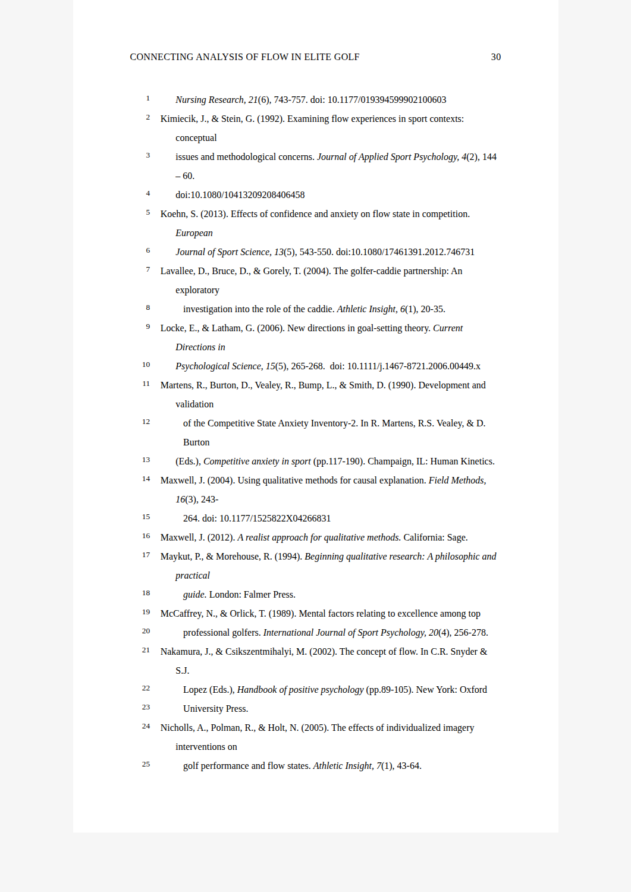Connecting Analysis of Flow in Elite Golf 30
Nursing Research, 21(6), 743-757. doi: 10.1177/019394599902100603
Kimiecik, J., & Stein, G. (1992). Examining flow experiences in sport contexts: conceptual
issues and methodological concerns. Journal of Applied Sport Psychology, 4(2), 144 – 60.
doi:10.1080/10413209208406458
Koehn, S. (2013). Effects of confidence and anxiety on flow state in competition. European
Journal of Sport Science, 13(5), 543-550. doi:10.1080/17461391.2012.746731
Lavallee, D., Bruce, D., & Gorely, T. (2004). The golfer-caddie partnership: An exploratory
investigation into the role of the caddie. Athletic Insight, 6(1), 20-35.
Locke, E., & Latham, G. (2006). New directions in goal-setting theory. Current Directions in
Psychological Science, 15(5), 265-268. doi: 10.1111/j.1467-8721.2006.00449.x
Martens, R., Burton, D., Vealey, R., Bump, L., & Smith, D. (1990). Development and validation
of the Competitive State Anxiety Inventory-2. In R. Martens, R.S. Vealey, & D. Burton
(Eds.), Competitive anxiety in sport (pp.117-190). Champaign, IL: Human Kinetics.
Maxwell, J. (2004). Using qualitative methods for causal explanation. Field Methods, 16(3), 243-
264. doi: 10.1177/1525822X04266831
Maxwell, J. (2012). A realist approach for qualitative methods. California: Sage.
Maykut, P., & Morehouse, R. (1994). Beginning qualitative research: A philosophic and practical
guide. London: Falmer Press.
McCaffrey, N., & Orlick, T. (1989). Mental factors relating to excellence among top
professional golfers. International Journal of Sport Psychology, 20(4), 256-278.
Nakamura, J., & Csikszentmihalyi, M. (2002). The concept of flow. In C.R. Snyder & S.J.
Lopez (Eds.), Handbook of positive psychology (pp.89-105). New York: Oxford
University Press.
Nicholls, A., Polman, R., & Holt, N. (2005). The effects of individualized imagery interventions on
golf performance and flow states. Athletic Insight, 7(1), 43-64.